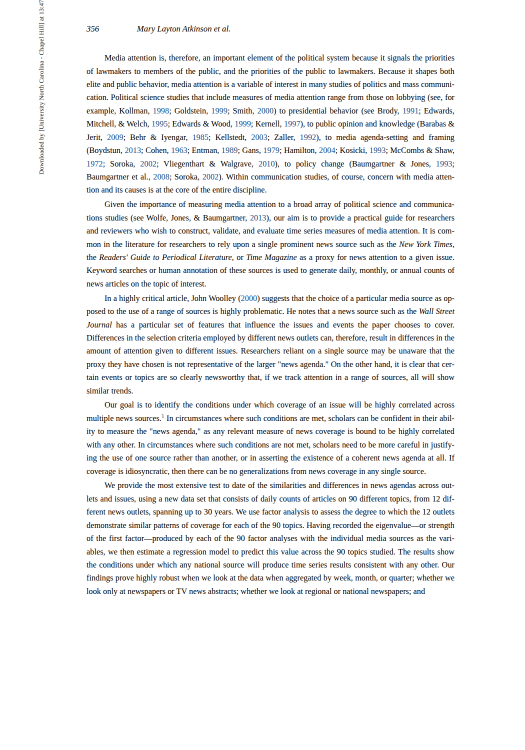Downloaded by [University North Carolina - Chapel Hill] at 13:47 22 April 2014
356 Mary Layton Atkinson et al.
Media attention is, therefore, an important element of the political system because it signals the priorities of lawmakers to members of the public, and the priorities of the public to lawmakers. Because it shapes both elite and public behavior, media attention is a variable of interest in many studies of politics and mass communication. Political science studies that include measures of media attention range from those on lobbying (see, for example, Kollman, 1998; Goldstein, 1999; Smith, 2000) to presidential behavior (see Brody, 1991; Edwards, Mitchell, & Welch, 1995; Edwards & Wood, 1999; Kernell, 1997), to public opinion and knowledge (Barabas & Jerit, 2009; Behr & Iyengar, 1985; Kellstedt, 2003; Zaller, 1992), to media agenda-setting and framing (Boydstun, 2013; Cohen, 1963; Entman, 1989; Gans, 1979; Hamilton, 2004; Kosicki, 1993; McCombs & Shaw, 1972; Soroka, 2002; Vliegenthart & Walgrave, 2010), to policy change (Baumgartner & Jones, 1993; Baumgartner et al., 2008; Soroka, 2002). Within communication studies, of course, concern with media attention and its causes is at the core of the entire discipline.
Given the importance of measuring media attention to a broad array of political science and communications studies (see Wolfe, Jones, & Baumgartner, 2013), our aim is to provide a practical guide for researchers and reviewers who wish to construct, validate, and evaluate time series measures of media attention. It is common in the literature for researchers to rely upon a single prominent news source such as the New York Times, the Readers' Guide to Periodical Literature, or Time Magazine as a proxy for news attention to a given issue. Keyword searches or human annotation of these sources is used to generate daily, monthly, or annual counts of news articles on the topic of interest.
In a highly critical article, John Woolley (2000) suggests that the choice of a particular media source as opposed to the use of a range of sources is highly problematic. He notes that a news source such as the Wall Street Journal has a particular set of features that influence the issues and events the paper chooses to cover. Differences in the selection criteria employed by different news outlets can, therefore, result in differences in the amount of attention given to different issues. Researchers reliant on a single source may be unaware that the proxy they have chosen is not representative of the larger "news agenda." On the other hand, it is clear that certain events or topics are so clearly newsworthy that, if we track attention in a range of sources, all will show similar trends.
Our goal is to identify the conditions under which coverage of an issue will be highly correlated across multiple news sources.1 In circumstances where such conditions are met, scholars can be confident in their ability to measure the "news agenda," as any relevant measure of news coverage is bound to be highly correlated with any other. In circumstances where such conditions are not met, scholars need to be more careful in justifying the use of one source rather than another, or in asserting the existence of a coherent news agenda at all. If coverage is idiosyncratic, then there can be no generalizations from news coverage in any single source.
We provide the most extensive test to date of the similarities and differences in news agendas across outlets and issues, using a new data set that consists of daily counts of articles on 90 different topics, from 12 different news outlets, spanning up to 30 years. We use factor analysis to assess the degree to which the 12 outlets demonstrate similar patterns of coverage for each of the 90 topics. Having recorded the eigenvalue—or strength of the first factor—produced by each of the 90 factor analyses with the individual media sources as the variables, we then estimate a regression model to predict this value across the 90 topics studied. The results show the conditions under which any national source will produce time series results consistent with any other. Our findings prove highly robust when we look at the data when aggregated by week, month, or quarter; whether we look only at newspapers or TV news abstracts; whether we look at regional or national newspapers; and